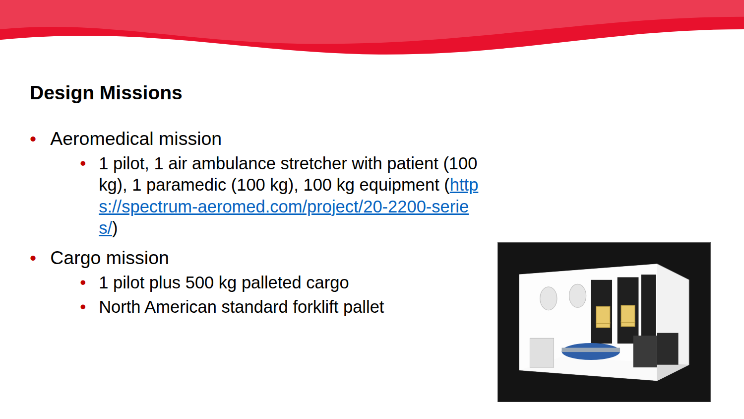Design Missions
Aeromedical mission
1 pilot, 1 air ambulance stretcher with patient (100 kg), 1 paramedic (100 kg), 100 kg equipment (https://spectrum-aeromed.com/project/20-2200-series/)
Cargo mission
1 pilot plus 500 kg palleted cargo
North American standard forklift pallet